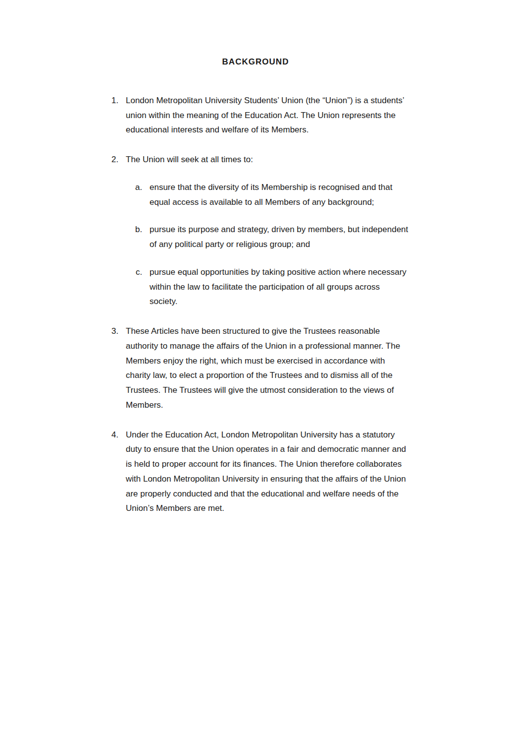Background
London Metropolitan University Students’ Union (the “Union”) is a students’ union within the meaning of the Education Act. The Union represents the educational interests and welfare of its Members.
The Union will seek at all times to:
ensure that the diversity of its Membership is recognised and that equal access is available to all Members of any background;
pursue its purpose and strategy, driven by members, but independent of any political party or religious group; and
pursue equal opportunities by taking positive action where necessary within the law to facilitate the participation of all groups across society.
These Articles have been structured to give the Trustees reasonable authority to manage the affairs of the Union in a professional manner. The Members enjoy the right, which must be exercised in accordance with charity law, to elect a proportion of the Trustees and to dismiss all of the Trustees. The Trustees will give the utmost consideration to the views of Members.
Under the Education Act, London Metropolitan University has a statutory duty to ensure that the Union operates in a fair and democratic manner and is held to proper account for its finances. The Union therefore collaborates with London Metropolitan University in ensuring that the affairs of the Union are properly conducted and that the educational and welfare needs of the Union’s Members are met.